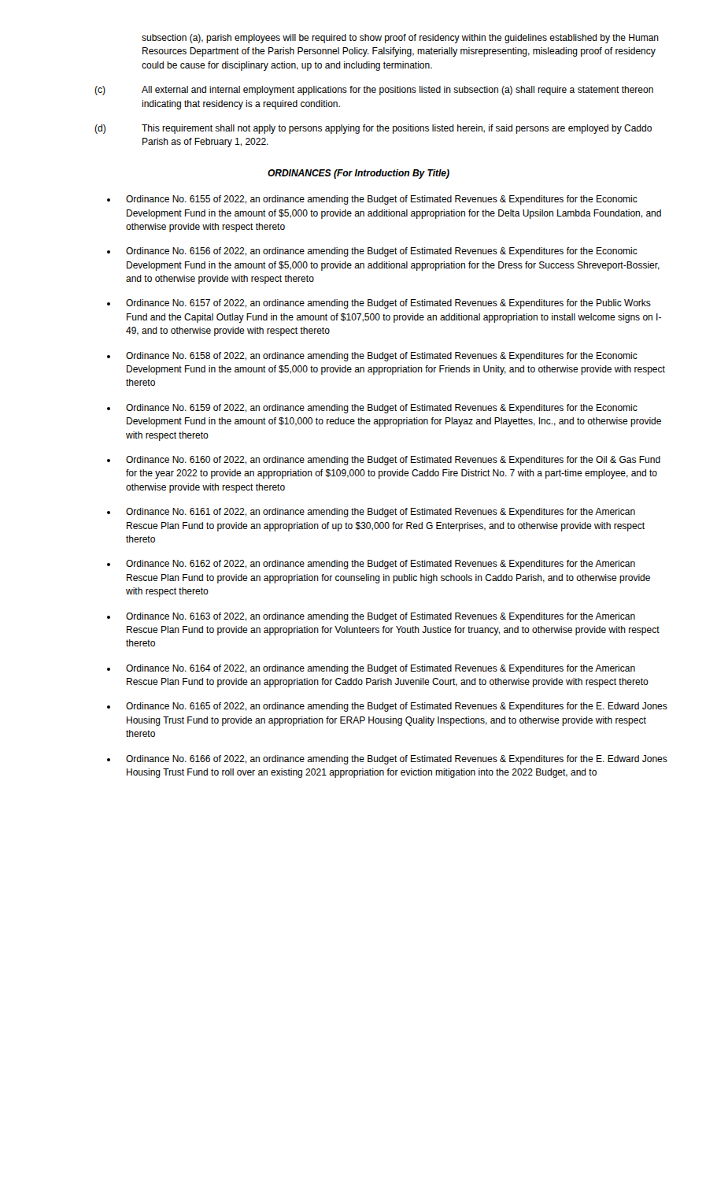subsection (a), parish employees will be required to show proof of residency within the guidelines established by the Human Resources Department of the Parish Personnel Policy. Falsifying, materially misrepresenting, misleading proof of residency could be cause for disciplinary action, up to and including termination.
(c)
All external and internal employment applications for the positions listed in subsection (a) shall require a statement thereon indicating that residency is a required condition.
(d)
This requirement shall not apply to persons applying for the positions listed herein, if said persons are employed by Caddo Parish as of February 1, 2022.
ORDINANCES (For Introduction By Title)
Ordinance No. 6155 of 2022, an ordinance amending the Budget of Estimated Revenues & Expenditures for the Economic Development Fund in the amount of $5,000 to provide an additional appropriation for the Delta Upsilon Lambda Foundation, and otherwise provide with respect thereto
Ordinance No. 6156 of 2022, an ordinance amending the Budget of Estimated Revenues & Expenditures for the Economic Development Fund in the amount of $5,000 to provide an additional appropriation for the Dress for Success Shreveport-Bossier, and to otherwise provide with respect thereto
Ordinance No. 6157 of 2022, an ordinance amending the Budget of Estimated Revenues & Expenditures for the Public Works Fund and the Capital Outlay Fund in the amount of $107,500 to provide an additional appropriation to install welcome signs on I-49, and to otherwise provide with respect thereto
Ordinance No. 6158 of 2022, an ordinance amending the Budget of Estimated Revenues & Expenditures for the Economic Development Fund in the amount of $5,000 to provide an appropriation for Friends in Unity, and to otherwise provide with respect thereto
Ordinance No. 6159 of 2022, an ordinance amending the Budget of Estimated Revenues & Expenditures for the Economic Development Fund in the amount of $10,000 to reduce the appropriation for Playaz and Playettes, Inc., and to otherwise provide with respect thereto
Ordinance No. 6160 of 2022, an ordinance amending the Budget of Estimated Revenues & Expenditures for the Oil & Gas Fund for the year 2022 to provide an appropriation of $109,000 to provide Caddo Fire District No. 7 with a part-time employee, and to otherwise provide with respect thereto
Ordinance No. 6161 of 2022, an ordinance amending the Budget of Estimated Revenues & Expenditures for the American Rescue Plan Fund to provide an appropriation of up to $30,000 for Red G Enterprises, and to otherwise provide with respect thereto
Ordinance No. 6162 of 2022, an ordinance amending the Budget of Estimated Revenues & Expenditures for the American Rescue Plan Fund to provide an appropriation for counseling in public high schools in Caddo Parish, and to otherwise provide with respect thereto
Ordinance No. 6163 of 2022, an ordinance amending the Budget of Estimated Revenues & Expenditures for the American Rescue Plan Fund to provide an appropriation for Volunteers for Youth Justice for truancy, and to otherwise provide with respect thereto
Ordinance No. 6164 of 2022, an ordinance amending the Budget of Estimated Revenues & Expenditures for the American Rescue Plan Fund to provide an appropriation for Caddo Parish Juvenile Court, and to otherwise provide with respect thereto
Ordinance No. 6165 of 2022, an ordinance amending the Budget of Estimated Revenues & Expenditures for the E. Edward Jones Housing Trust Fund to provide an appropriation for ERAP Housing Quality Inspections, and to otherwise provide with respect thereto
Ordinance No. 6166 of 2022, an ordinance amending the Budget of Estimated Revenues & Expenditures for the E. Edward Jones Housing Trust Fund to roll over an existing 2021 appropriation for eviction mitigation into the 2022 Budget, and to